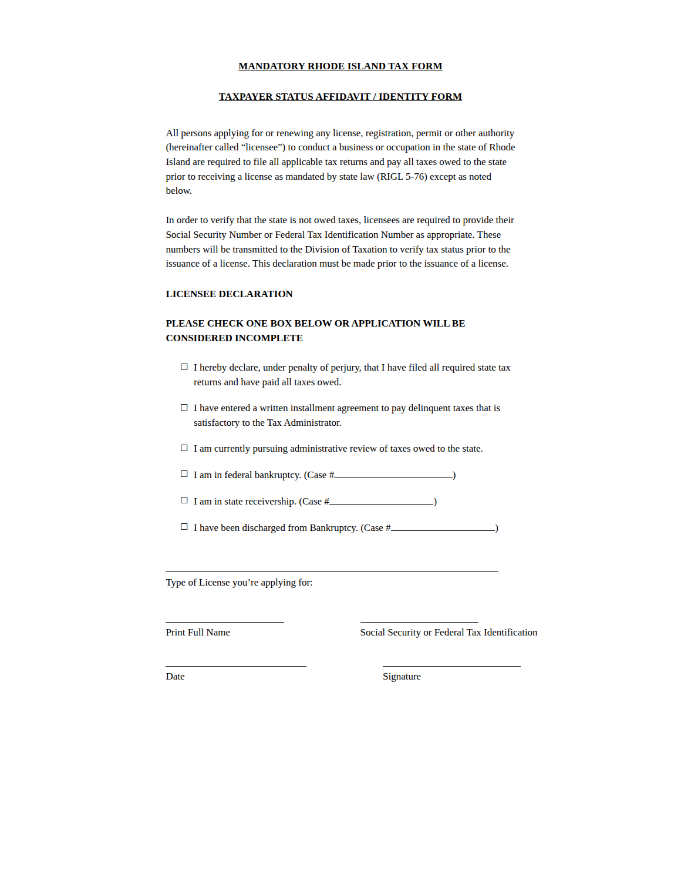MANDATORY RHODE ISLAND TAX FORM
TAXPAYER STATUS AFFIDAVIT / IDENTITY FORM
All persons applying for or renewing any license, registration, permit or other authority (hereinafter called “licensee”) to conduct a business or occupation in the state of Rhode Island are required to file all applicable tax returns and pay all taxes owed to the state prior to receiving a license as mandated by state law (RIGL 5-76) except as noted below.
In order to verify that the state is not owed taxes, licensees are required to provide their Social Security Number or Federal Tax Identification Number as appropriate. These numbers will be transmitted to the Division of Taxation to verify tax status prior to the issuance of a license. This declaration must be made prior to the issuance of a license.
LICENSEE DECLARATION
PLEASE CHECK ONE BOX BELOW OR APPLICATION WILL BE CONSIDERED INCOMPLETE
☐I hereby declare, under penalty of perjury, that I have filed all required state tax returns and have paid all taxes owed.
☐I have entered a written installment agreement to pay delinquent taxes that is satisfactory to the Tax Administrator.
☐I am currently pursuing administrative review of taxes owed to the state.
☐I am in federal bankruptcy. (Case # )
☐I am in state receivership. (Case # )
☐I have been discharged from Bankruptcy. (Case # )
Type of License you’re applying for:
Print Full Name
Social Security or Federal Tax Identification
Date
Signature